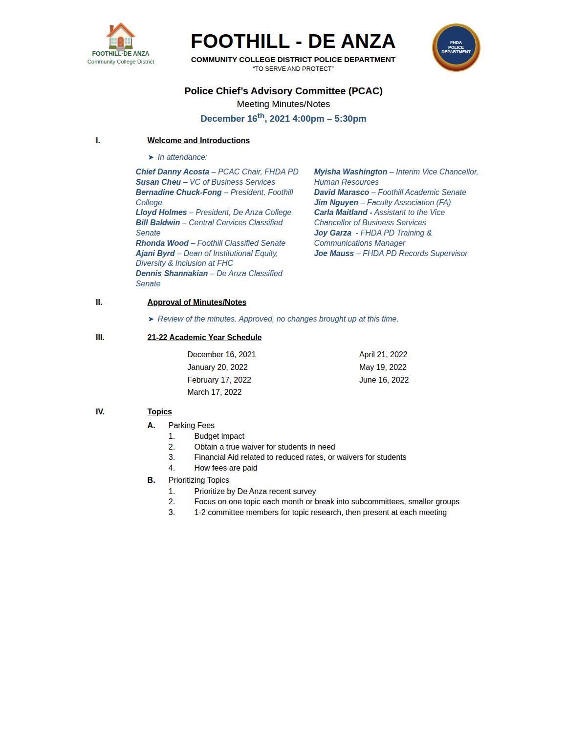🏠
FOOTHILL-DE ANZA
Community College District
FOOTHILL - DE ANZA
COMMUNITY COLLEGE DISTRICT POLICE DEPARTMENT
“TO SERVE AND PROTECT”
FHDA
POLICE
DEPARTMENT
Police Chief’s Advisory Committee (PCAC)
Meeting Minutes/Notes
December 16th, 2021 4:00pm – 5:30pm
I. Welcome and Introductions
In attendance:
Chief Danny Acosta – PCAC Chair, FHDA PD
Susan Cheu – VC of Business Services
Bernadine Chuck-Fong – President, Foothill College
Lloyd Holmes – President, De Anza College
Bill Baldwin – Central Cervices Classified Senate
Rhonda Wood – Foothill Classified Senate
Ajani Byrd – Dean of Institutional Equity, Diversity & Inclusion at FHC
Dennis Shannakian – De Anza Classified Senate
Myisha Washington – Interim Vice Chancellor, Human Resources
David Marasco – Foothill Academic Senate
Jim Nguyen – Faculty Association (FA)
Carla Maitland - Assistant to the Vice Chancellor of Business Services
Joy Garza - FHDA PD Training & Communications Manager
Joe Mauss – FHDA PD Records Supervisor
II. Approval of Minutes/Notes
Review of the minutes. Approved, no changes brought up at this time.
III. 21-22 Academic Year Schedule
December 16, 2021
January 20, 2022
February 17, 2022
March 17, 2022
April 21, 2022
May 19, 2022
June 16, 2022
IV. Topics
A. Parking Fees
1. Budget impact
2. Obtain a true waiver for students in need
3. Financial Aid related to reduced rates, or waivers for students
4. How fees are paid
B. Prioritizing Topics
1. Prioritize by De Anza recent survey
2. Focus on one topic each month or break into subcommittees, smaller groups
3. 1-2 committee members for topic research, then present at each meeting